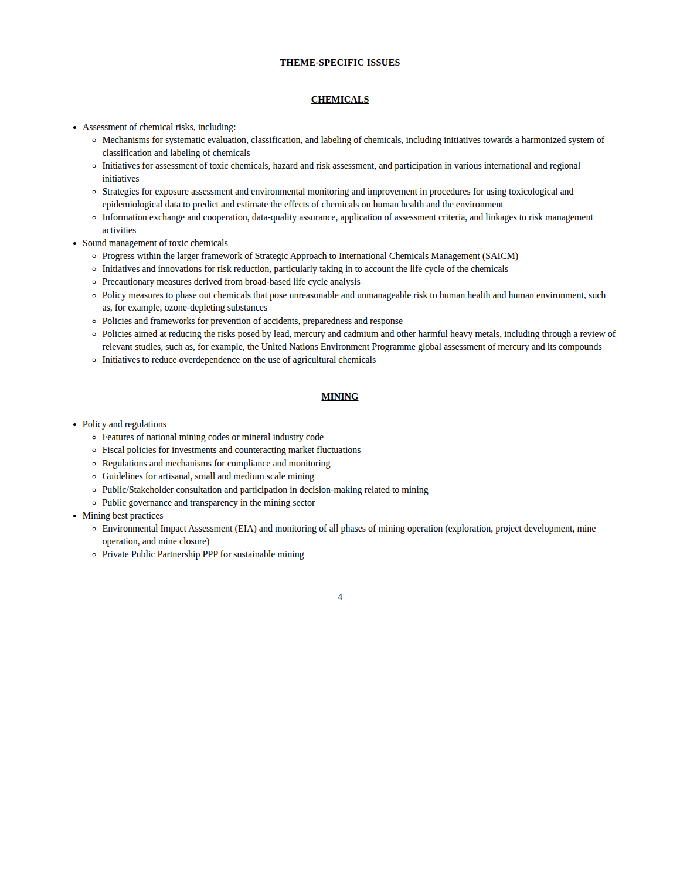THEME-SPECIFIC ISSUES
CHEMICALS
Assessment of chemical risks, including:
Mechanisms for systematic evaluation, classification, and labeling of chemicals, including initiatives towards a harmonized system of classification and labeling of chemicals
Initiatives for assessment of toxic chemicals, hazard and risk assessment, and participation in various international and regional initiatives
Strategies for exposure assessment and environmental monitoring and improvement in procedures for using toxicological and epidemiological data to predict and estimate the effects of chemicals on human health and the environment
Information exchange and cooperation, data-quality assurance, application of assessment criteria, and linkages to risk management activities
Sound management of toxic chemicals
Progress within the larger framework of Strategic Approach to International Chemicals Management (SAICM)
Initiatives and innovations for risk reduction, particularly taking in to account the life cycle of the chemicals
Precautionary measures derived from broad-based life cycle analysis
Policy measures to phase out chemicals that pose unreasonable and unmanageable risk to human health and human environment, such as, for example, ozone-depleting substances
Policies and frameworks for prevention of accidents, preparedness and response
Policies aimed at reducing the risks posed by lead, mercury and cadmium and other harmful heavy metals, including through a review of relevant studies, such as, for example, the United Nations Environment Programme global assessment of mercury and its compounds
Initiatives to reduce overdependence on the use of agricultural chemicals
MINING
Policy and regulations
Features of national mining codes or mineral industry code
Fiscal policies for investments and counteracting market fluctuations
Regulations and mechanisms for compliance and monitoring
Guidelines for artisanal, small and medium scale mining
Public/Stakeholder consultation and participation in decision-making related to mining
Public governance and transparency in the mining sector
Mining best practices
Environmental Impact Assessment (EIA) and monitoring of all phases of mining operation (exploration, project development, mine operation, and mine closure)
Private Public Partnership PPP for sustainable mining
4